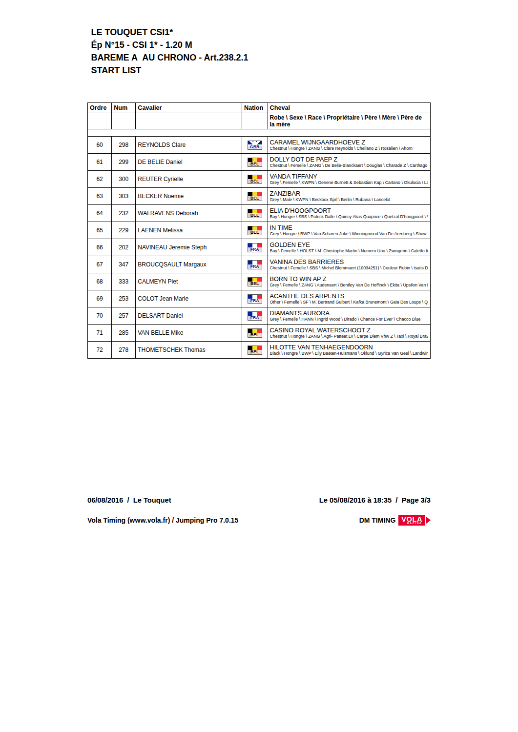LE TOUQUET CSI1*
Ép N°15 - CSI 1* - 1.20 M
BAREME A AU CHRONO - Art.238.2.1
START LIST
| Ordre | Num | Cavalier | Nation | Cheval |
| --- | --- | --- | --- | --- |
| | | | | Robe \ Sexe \ Race \ Propriétaire \ Père \ Mère \ Père de la mère |
| 60 | 298 | REYNOLDS Clare | | CARAMEL WIJNGAARDHOEVE Z Chestnut \ Hongre \ ZANG \ Clare Reynolds \ Chellano Z \ Rosalien \ Ahorn |
| 61 | 299 | DE BELIE Daniel | | DOLLY DOT DE PAEP Z Chestnut \ Femelle \ ZANG \ De Belie-Blanckaert \ Douglas \ Charade Z \ Carthago Z |
| 62 | 300 | REUTER Cyrielle | | VANDA TIFFANY Grey \ Femelle \ KWPN \ Genene Burnett & Sebastian Kap \ Cartano \ Okulocia \ Lord Z |
| 63 | 303 | BECKER Noemie | | ZANZIBAR Grey \ Male \ KWPN \ Beckbox Sprl \ Berlin \ Rubana \ Lancelot |
| 64 | 232 | WALRAVENS Deborah | | ELIA D'HOOGPOORT Bay \ Hongre \ SBS \ Patrick Dalle \ Quincy Alias Quaprice \ Quetzal D'hoogpoort \ Vondeen |
| 65 | 229 | LAENEN Melissa | | IN TIME Grey \ Hongre \ BWP \ Van Scharen Joke \ Winningmood Van De Arenberg \ Show-Time \ Aydin D |
| 66 | 202 | NAVINEAU Jeremie Steph | | GOLDEN EYE Bay \ Femelle \ HOLST \ M. Christophe Martin \ Numero Uno \ Zwingerin \ Caletto Ii |
| 67 | 347 | BROUCQSAULT Margaux | | VANINA DES BARRIERES Chestnut \ Femelle \ SBS \ Michel Blommaert (10034251) \ Couleur Rubin \ Isatis Du Dorlon \ Quit |
| 68 | 333 | CALMEYN Piet | | BORN TO WIN AP Z Grey \ Femelle \ ZANG \ Audenaert \ Bentley Van De Heffinck \ Ekita \ Upsilon Van De Heffinck |
| 69 | 253 | COLOT Jean Marie | | ACANTHE DES ARPENTS Other \ Femelle \ SF \ M. Bertrand Guibert \ Kafka Brunemont \ Gaia Des Loups \ Quiniou |
| 70 | 257 | DELSART Daniel | | DIAMANTS AURORA Grey \ Femelle \ HANN \ Ingrid Wood \ Dirado \ Chance For Ever \ Chacco Blue |
| 71 | 285 | VAN BELLE Mike | | CASINO ROYAL WATERSCHOOT Z Chestnut \ Hongre \ ZANG \ Agri- Patteet Lv \ Carpe Diem Vhw Z \ Taxi \ Royal Bravour L |
| 72 | 278 | THOMETSCHEK Thomas | | HILOTTE VAN TENHAEGENDOORN Black \ Hongre \ BWP \ Elly Baeten-Hulsmans \ Oklund \ Gyrica Van Geel \ Landwind |
06/08/2016 / Le Touquet
Le 05/08/2016 à 18:35 / Page 3/3
Vola Timing (www.vola.fr) / Jumping Pro 7.0.15
DM TIMING VOLARACING